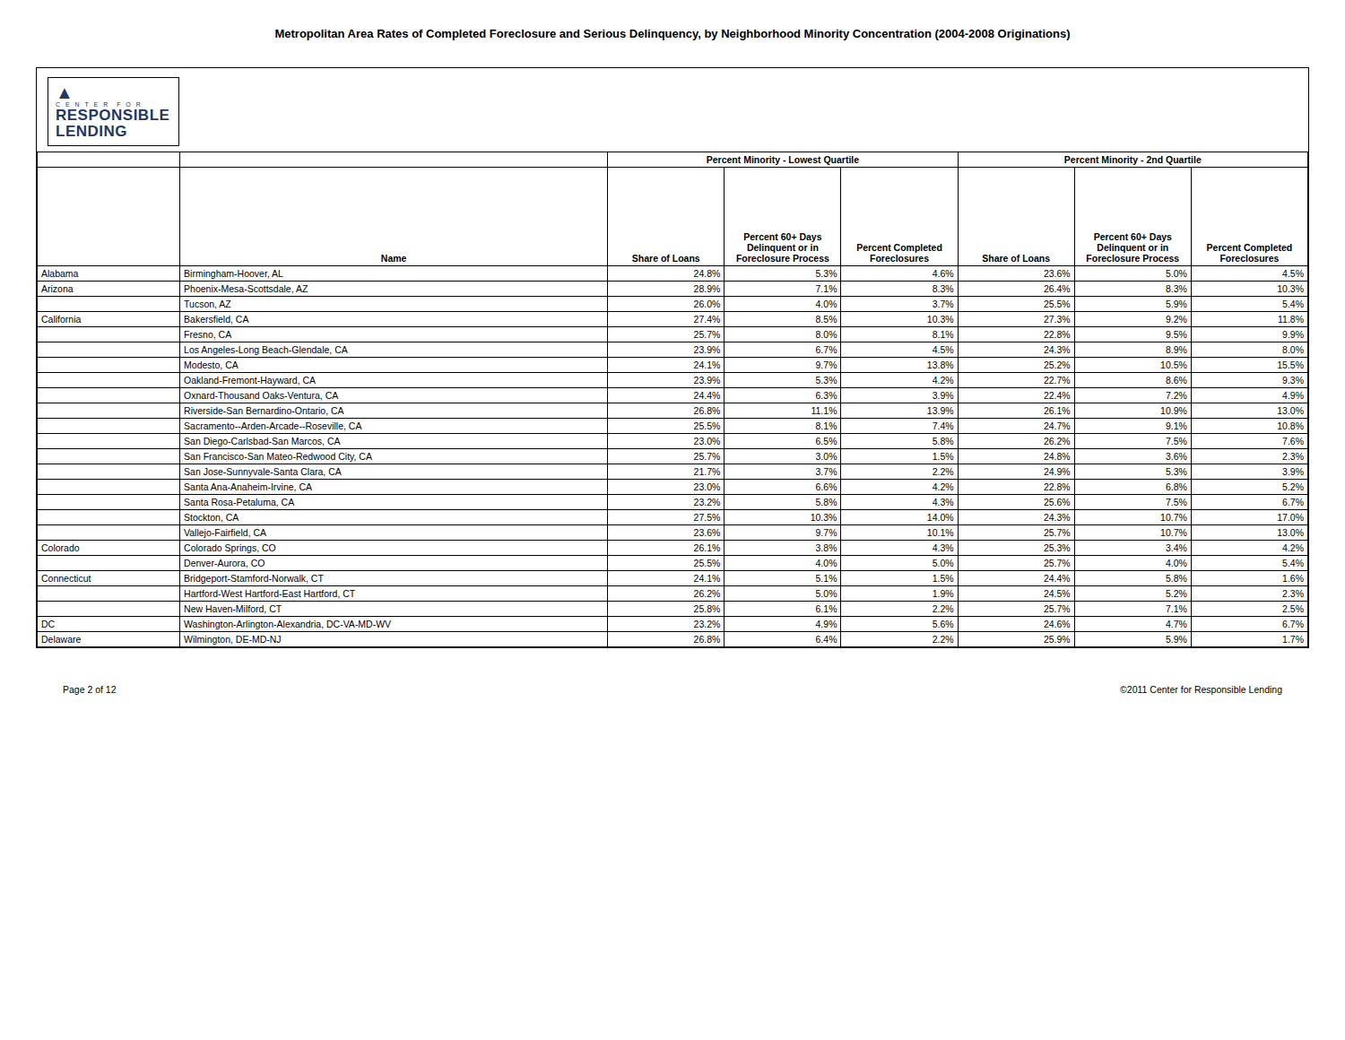Metropolitan Area Rates of Completed Foreclosure and Serious Delinquency, by Neighborhood Minority Concentration (2004-2008 Originations)
▲
C E N T E R F O R
RESPONSIBLE
LENDING
| | | Percent Minority - Lowest Quartile | Percent Minority - 2nd Quartile |
| --- | --- | --- | --- |
| | Name | Share of Loans | Percent 60+ Days Delinquent or in Foreclosure Process | Percent Completed Foreclosures | Share of Loans | Percent 60+ Days Delinquent or in Foreclosure Process | Percent Completed Foreclosures |
| Alabama | Birmingham-Hoover, AL | 24.8% | 5.3% | 4.6% | 23.6% | 5.0% | 4.5% |
| Arizona | Phoenix-Mesa-Scottsdale, AZ | 28.9% | 7.1% | 8.3% | 26.4% | 8.3% | 10.3% |
| | Tucson, AZ | 26.0% | 4.0% | 3.7% | 25.5% | 5.9% | 5.4% |
| California | Bakersfield, CA | 27.4% | 8.5% | 10.3% | 27.3% | 9.2% | 11.8% |
| | Fresno, CA | 25.7% | 8.0% | 8.1% | 22.8% | 9.5% | 9.9% |
| | Los Angeles-Long Beach-Glendale, CA | 23.9% | 6.7% | 4.5% | 24.3% | 8.9% | 8.0% |
| | Modesto, CA | 24.1% | 9.7% | 13.8% | 25.2% | 10.5% | 15.5% |
| | Oakland-Fremont-Hayward, CA | 23.9% | 5.3% | 4.2% | 22.7% | 8.6% | 9.3% |
| | Oxnard-Thousand Oaks-Ventura, CA | 24.4% | 6.3% | 3.9% | 22.4% | 7.2% | 4.9% |
| | Riverside-San Bernardino-Ontario, CA | 26.8% | 11.1% | 13.9% | 26.1% | 10.9% | 13.0% |
| | Sacramento--Arden-Arcade--Roseville, CA | 25.5% | 8.1% | 7.4% | 24.7% | 9.1% | 10.8% |
| | San Diego-Carlsbad-San Marcos, CA | 23.0% | 6.5% | 5.8% | 26.2% | 7.5% | 7.6% |
| | San Francisco-San Mateo-Redwood City, CA | 25.7% | 3.0% | 1.5% | 24.8% | 3.6% | 2.3% |
| | San Jose-Sunnyvale-Santa Clara, CA | 21.7% | 3.7% | 2.2% | 24.9% | 5.3% | 3.9% |
| | Santa Ana-Anaheim-Irvine, CA | 23.0% | 6.6% | 4.2% | 22.8% | 6.8% | 5.2% |
| | Santa Rosa-Petaluma, CA | 23.2% | 5.8% | 4.3% | 25.6% | 7.5% | 6.7% |
| | Stockton, CA | 27.5% | 10.3% | 14.0% | 24.3% | 10.7% | 17.0% |
| | Vallejo-Fairfield, CA | 23.6% | 9.7% | 10.1% | 25.7% | 10.7% | 13.0% |
| Colorado | Colorado Springs, CO | 26.1% | 3.8% | 4.3% | 25.3% | 3.4% | 4.2% |
| | Denver-Aurora, CO | 25.5% | 4.0% | 5.0% | 25.7% | 4.0% | 5.4% |
| Connecticut | Bridgeport-Stamford-Norwalk, CT | 24.1% | 5.1% | 1.5% | 24.4% | 5.8% | 1.6% |
| | Hartford-West Hartford-East Hartford, CT | 26.2% | 5.0% | 1.9% | 24.5% | 5.2% | 2.3% |
| | New Haven-Milford, CT | 25.8% | 6.1% | 2.2% | 25.7% | 7.1% | 2.5% |
| DC | Washington-Arlington-Alexandria, DC-VA-MD-WV | 23.2% | 4.9% | 5.6% | 24.6% | 4.7% | 6.7% |
| Delaware | Wilmington, DE-MD-NJ | 26.8% | 6.4% | 2.2% | 25.9% | 5.9% | 1.7% |
Page 2 of 12
©2011 Center for Responsible Lending